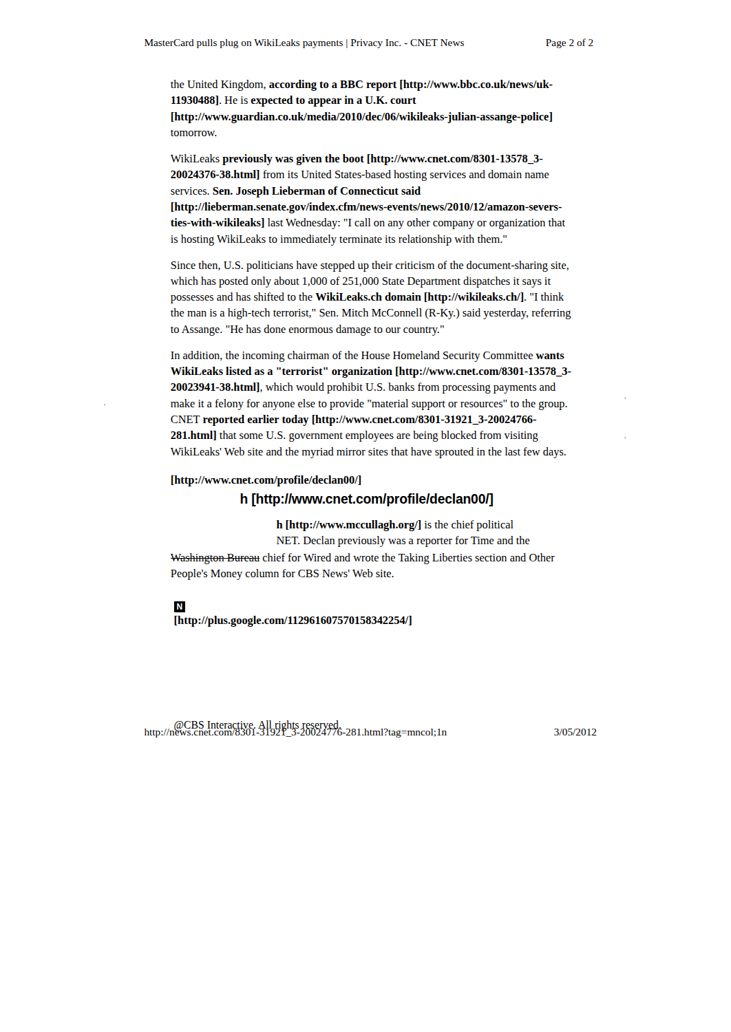MasterCard pulls plug on WikiLeaks payments | Privacy Inc. - CNET News
Page 2 of 2
the United Kingdom, according to a BBC report [http://www.bbc.co.uk/news/uk-11930488]. He is expected to appear in a U.K. court [http://www.guardian.co.uk/media/2010/dec/06/wikileaks-julian-assange-police] tomorrow.
WikiLeaks previously was given the boot [http://www.cnet.com/8301-13578_3-20024376-38.html] from its United States-based hosting services and domain name services. Sen. Joseph Lieberman of Connecticut said [http://lieberman.senate.gov/index.cfm/news-events/news/2010/12/amazon-severs-ties-with-wikileaks] last Wednesday: "I call on any other company or organization that is hosting WikiLeaks to immediately terminate its relationship with them."
Since then, U.S. politicians have stepped up their criticism of the document-sharing site, which has posted only about 1,000 of 251,000 State Department dispatches it says it possesses and has shifted to the WikiLeaks.ch domain [http://wikileaks.ch/]. "I think the man is a high-tech terrorist," Sen. Mitch McConnell (R-Ky.) said yesterday, referring to Assange. "He has done enormous damage to our country."
In addition, the incoming chairman of the House Homeland Security Committee wants WikiLeaks listed as a "terrorist" organization [http://www.cnet.com/8301-13578_3-20023941-38.html], which would prohibit U.S. banks from processing payments and make it a felony for anyone else to provide "material support or resources" to the group. CNET reported earlier today [http://www.cnet.com/8301-31921_3-20024766-281.html] that some U.S. government employees are being blocked from visiting WikiLeaks' Web site and the myriad mirror sites that have sprouted in the last few days.
[http://www.cnet.com/profile/declan00/]
h [http://www.cnet.com/profile/declan00/]
h [http://www.mccullagh.org/] is the chief political
NET. Declan previously was a reporter for Time and the
Washington Bureau chief for Wired and wrote the Taking Liberties section and Other People's Money column for CBS News' Web site.
N
[http://plus.google.com/112961607570158342254/]
@CBS Interactive. All rights reserved.
·
·
·
http://news.cnet.com/8301-31921_3-20024776-281.html?tag=mncol;1n
3/05/2012